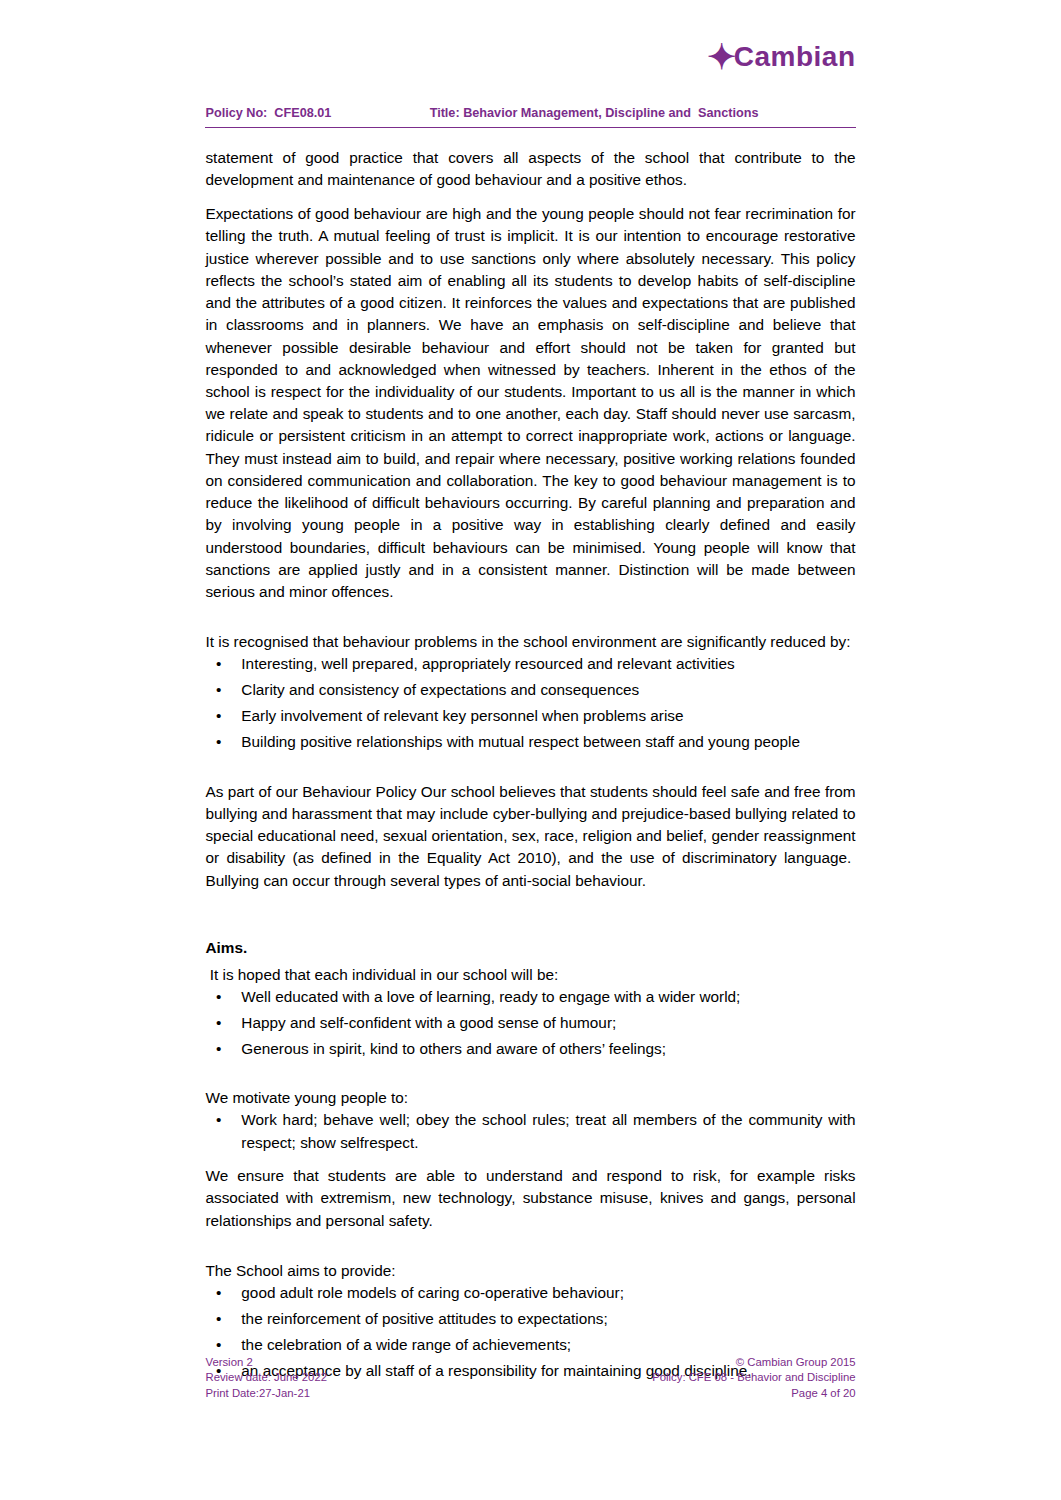✦Cambian
Policy No: CFE08.01 Title: Behavior Management, Discipline and Sanctions
statement of good practice that covers all aspects of the school that contribute to the development and maintenance of good behaviour and a positive ethos.
Expectations of good behaviour are high and the young people should not fear recrimination for telling the truth. A mutual feeling of trust is implicit. It is our intention to encourage restorative justice wherever possible and to use sanctions only where absolutely necessary. This policy reflects the school’s stated aim of enabling all its students to develop habits of self-discipline and the attributes of a good citizen. It reinforces the values and expectations that are published in classrooms and in planners. We have an emphasis on self-discipline and believe that whenever possible desirable behaviour and effort should not be taken for granted but responded to and acknowledged when witnessed by teachers. Inherent in the ethos of the school is respect for the individuality of our students. Important to us all is the manner in which we relate and speak to students and to one another, each day. Staff should never use sarcasm, ridicule or persistent criticism in an attempt to correct inappropriate work, actions or language. They must instead aim to build, and repair where necessary, positive working relations founded on considered communication and collaboration. The key to good behaviour management is to reduce the likelihood of difficult behaviours occurring. By careful planning and preparation and by involving young people in a positive way in establishing clearly defined and easily understood boundaries, difficult behaviours can be minimised. Young people will know that sanctions are applied justly and in a consistent manner. Distinction will be made between serious and minor offences.
It is recognised that behaviour problems in the school environment are significantly reduced by:
Interesting, well prepared, appropriately resourced and relevant activities
Clarity and consistency of expectations and consequences
Early involvement of relevant key personnel when problems arise
Building positive relationships with mutual respect between staff and young people
As part of our Behaviour Policy Our school believes that students should feel safe and free from bullying and harassment that may include cyber-bullying and prejudice-based bullying related to special educational need, sexual orientation, sex, race, religion and belief, gender reassignment or disability (as defined in the Equality Act 2010), and the use of discriminatory language. Bullying can occur through several types of anti-social behaviour.
Aims.
It is hoped that each individual in our school will be:
Well educated with a love of learning, ready to engage with a wider world;
Happy and self-confident with a good sense of humour;
Generous in spirit, kind to others and aware of others’ feelings;
We motivate young people to:
Work hard; behave well; obey the school rules; treat all members of the community with respect; show selfrespect.
We ensure that students are able to understand and respond to risk, for example risks associated with extremism, new technology, substance misuse, knives and gangs, personal relationships and personal safety.
The School aims to provide:
good adult role models of caring co-operative behaviour;
the reinforcement of positive attitudes to expectations;
the celebration of a wide range of achievements;
an acceptance by all staff of a responsibility for maintaining good discipline.
Version 2
Review date: June 2022
Print Date:27-Jan-21
© Cambian Group 2015
Policy: CFE 08 - Behavior and Discipline
Page 4 of 20